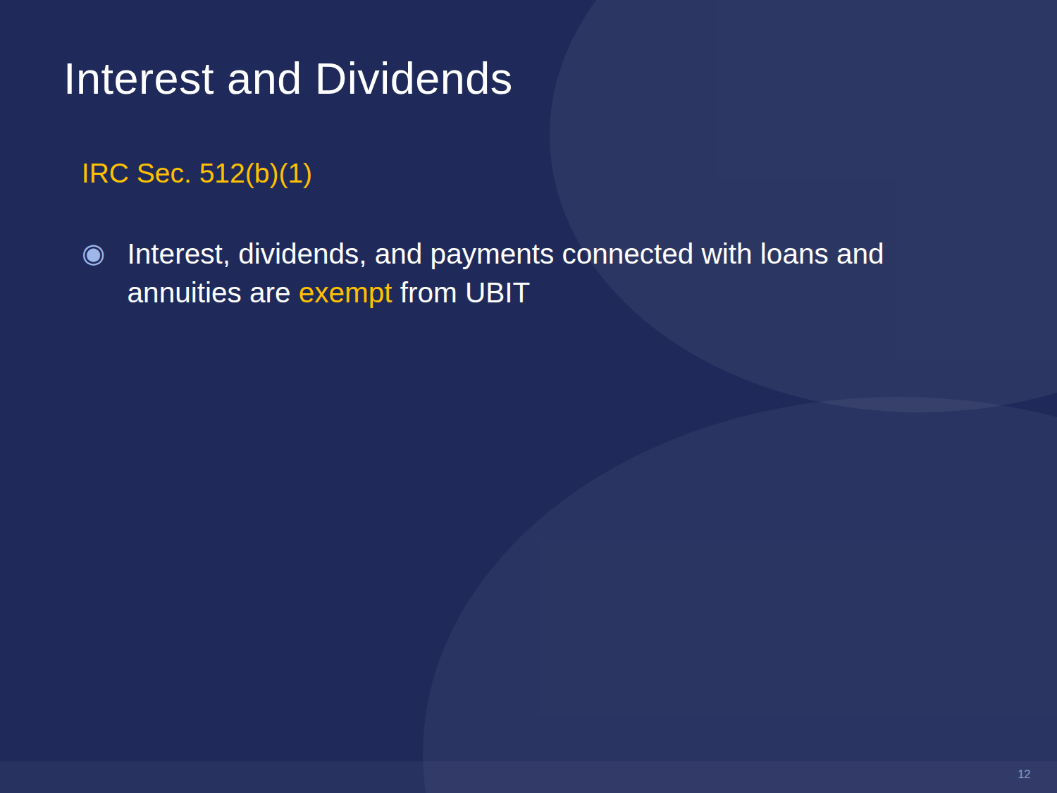Interest and Dividends
IRC Sec. 512(b)(1)
Interest, dividends, and payments connected with loans and annuities are exempt from UBIT
12